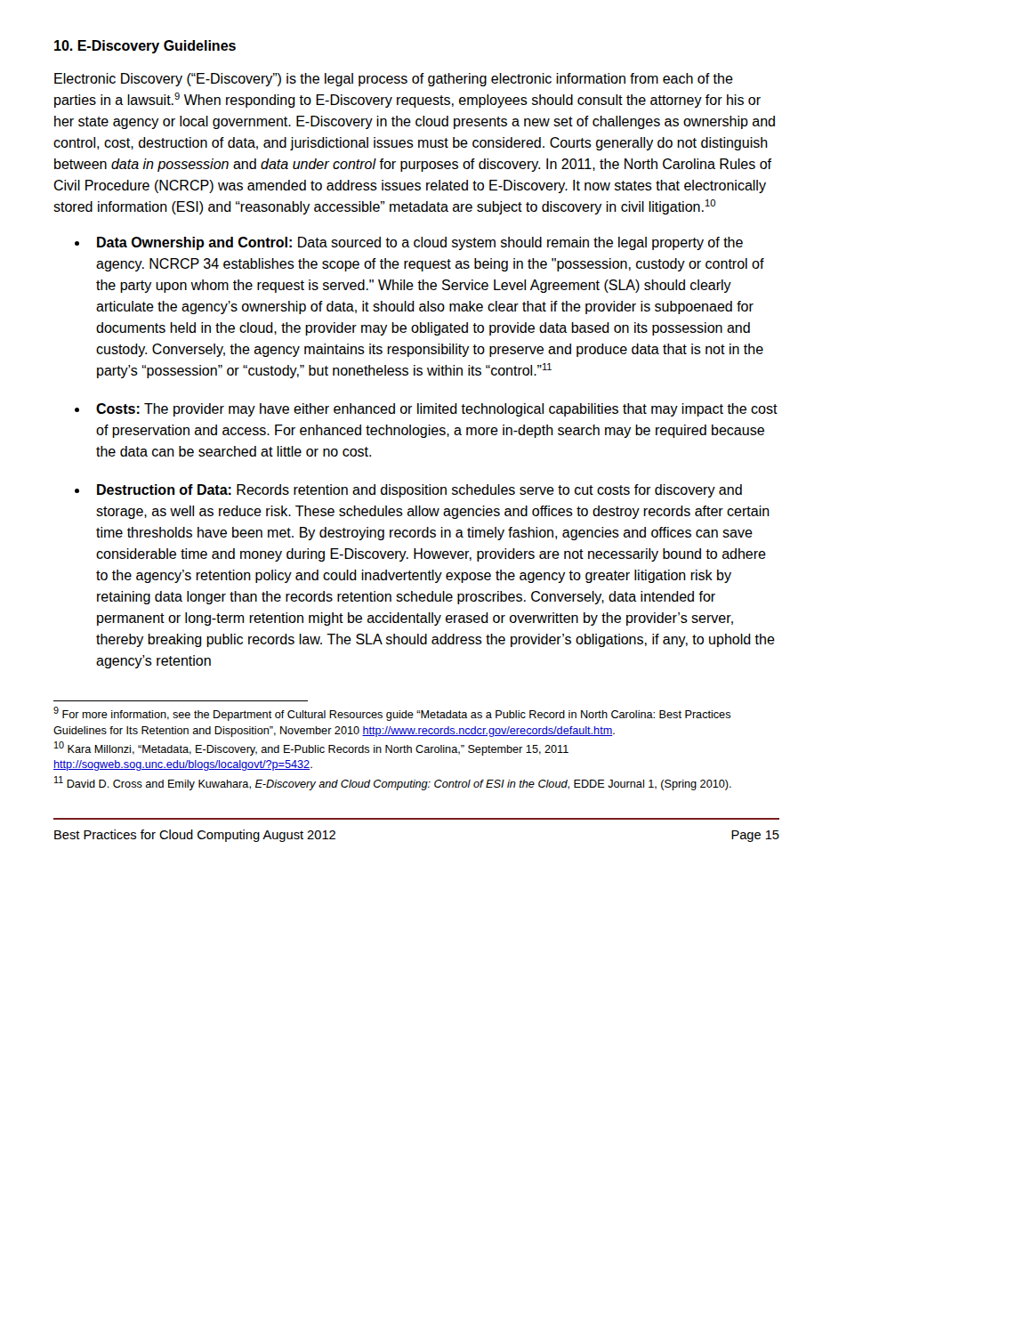10. E-Discovery Guidelines
Electronic Discovery (“E-Discovery”) is the legal process of gathering electronic information from each of the parties in a lawsuit.9 When responding to E-Discovery requests, employees should consult the attorney for his or her state agency or local government. E-Discovery in the cloud presents a new set of challenges as ownership and control, cost, destruction of data, and jurisdictional issues must be considered. Courts generally do not distinguish between data in possession and data under control for purposes of discovery. In 2011, the North Carolina Rules of Civil Procedure (NCRCP) was amended to address issues related to E-Discovery. It now states that electronically stored information (ESI) and “reasonably accessible” metadata are subject to discovery in civil litigation.10
Data Ownership and Control: Data sourced to a cloud system should remain the legal property of the agency. NCRCP 34 establishes the scope of the request as being in the "possession, custody or control of the party upon whom the request is served." While the Service Level Agreement (SLA) should clearly articulate the agency’s ownership of data, it should also make clear that if the provider is subpoenaed for documents held in the cloud, the provider may be obligated to provide data based on its possession and custody. Conversely, the agency maintains its responsibility to preserve and produce data that is not in the party’s “possession” or “custody,” but nonetheless is within its “control.”11
Costs: The provider may have either enhanced or limited technological capabilities that may impact the cost of preservation and access. For enhanced technologies, a more in-depth search may be required because the data can be searched at little or no cost.
Destruction of Data: Records retention and disposition schedules serve to cut costs for discovery and storage, as well as reduce risk. These schedules allow agencies and offices to destroy records after certain time thresholds have been met. By destroying records in a timely fashion, agencies and offices can save considerable time and money during E-Discovery. However, providers are not necessarily bound to adhere to the agency’s retention policy and could inadvertently expose the agency to greater litigation risk by retaining data longer than the records retention schedule proscribes. Conversely, data intended for permanent or long-term retention might be accidentally erased or overwritten by the provider’s server, thereby breaking public records law. The SLA should address the provider’s obligations, if any, to uphold the agency’s retention
9 For more information, see the Department of Cultural Resources guide “Metadata as a Public Record in North Carolina: Best Practices Guidelines for Its Retention and Disposition”, November 2010 http://www.records.ncdcr.gov/erecords/default.htm.
10 Kara Millonzi, “Metadata, E-Discovery, and E-Public Records in North Carolina,” September 15, 2011 http://sogweb.sog.unc.edu/blogs/localgovt/?p=5432.
11 David D. Cross and Emily Kuwahara, E-Discovery and Cloud Computing: Control of ESI in the Cloud, EDDE Journal 1, (Spring 2010).
Best Practices for Cloud Computing August 2012 Page 15